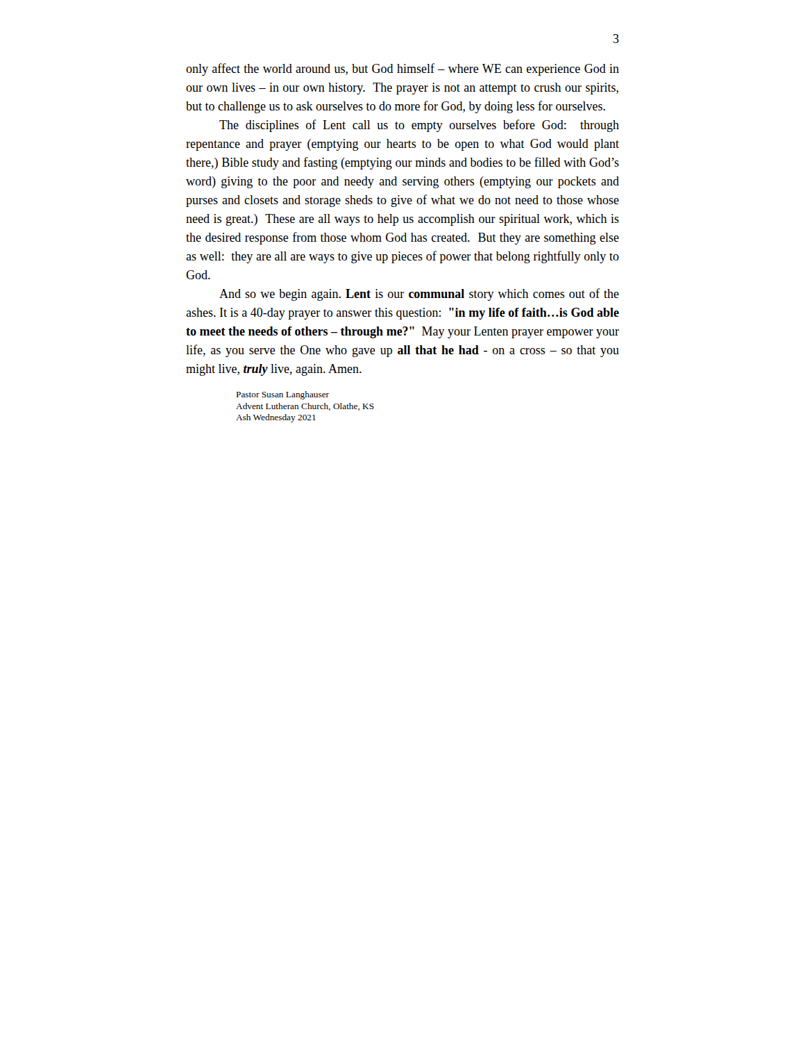3
only affect the world around us, but God himself – where WE can experience God in our own lives – in our own history. The prayer is not an attempt to crush our spirits, but to challenge us to ask ourselves to do more for God, by doing less for ourselves.
The disciplines of Lent call us to empty ourselves before God: through repentance and prayer (emptying our hearts to be open to what God would plant there,) Bible study and fasting (emptying our minds and bodies to be filled with God’s word) giving to the poor and needy and serving others (emptying our pockets and purses and closets and storage sheds to give of what we do not need to those whose need is great.) These are all ways to help us accomplish our spiritual work, which is the desired response from those whom God has created. But they are something else as well: they are all are ways to give up pieces of power that belong rightfully only to God.
And so we begin again. Lent is our communal story which comes out of the ashes. It is a 40-day prayer to answer this question: "in my life of faith…is God able to meet the needs of others – through me?" May your Lenten prayer empower your life, as you serve the One who gave up all that he had - on a cross – so that you might live, truly live, again. Amen.
Pastor Susan Langhauser
Advent Lutheran Church, Olathe, KS
Ash Wednesday 2021